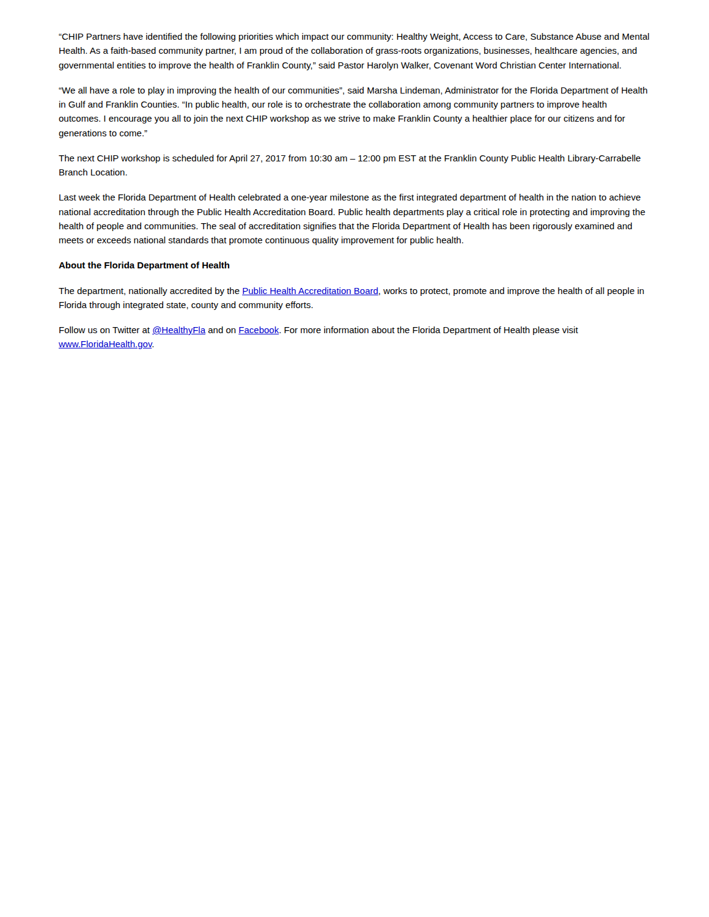“CHIP Partners have identified the following priorities which impact our community: Healthy Weight, Access to Care, Substance Abuse and Mental Health. As a faith-based community partner, I am proud of the collaboration of grass-roots organizations, businesses, healthcare agencies, and governmental entities to improve the health of Franklin County,” said Pastor Harolyn Walker, Covenant Word Christian Center International.
“We all have a role to play in improving the health of our communities”, said Marsha Lindeman, Administrator for the Florida Department of Health in Gulf and Franklin Counties. “In public health, our role is to orchestrate the collaboration among community partners to improve health outcomes. I encourage you all to join the next CHIP workshop as we strive to make Franklin County a healthier place for our citizens and for generations to come.”
The next CHIP workshop is scheduled for April 27, 2017 from 10:30 am – 12:00 pm EST at the Franklin County Public Health Library-Carrabelle Branch Location.
Last week the Florida Department of Health celebrated a one-year milestone as the first integrated department of health in the nation to achieve national accreditation through the Public Health Accreditation Board. Public health departments play a critical role in protecting and improving the health of people and communities. The seal of accreditation signifies that the Florida Department of Health has been rigorously examined and meets or exceeds national standards that promote continuous quality improvement for public health.
About the Florida Department of Health
The department, nationally accredited by the Public Health Accreditation Board, works to protect, promote and improve the health of all people in Florida through integrated state, county and community efforts.
Follow us on Twitter at @HealthyFla and on Facebook. For more information about the Florida Department of Health please visit www.FloridaHealth.gov.